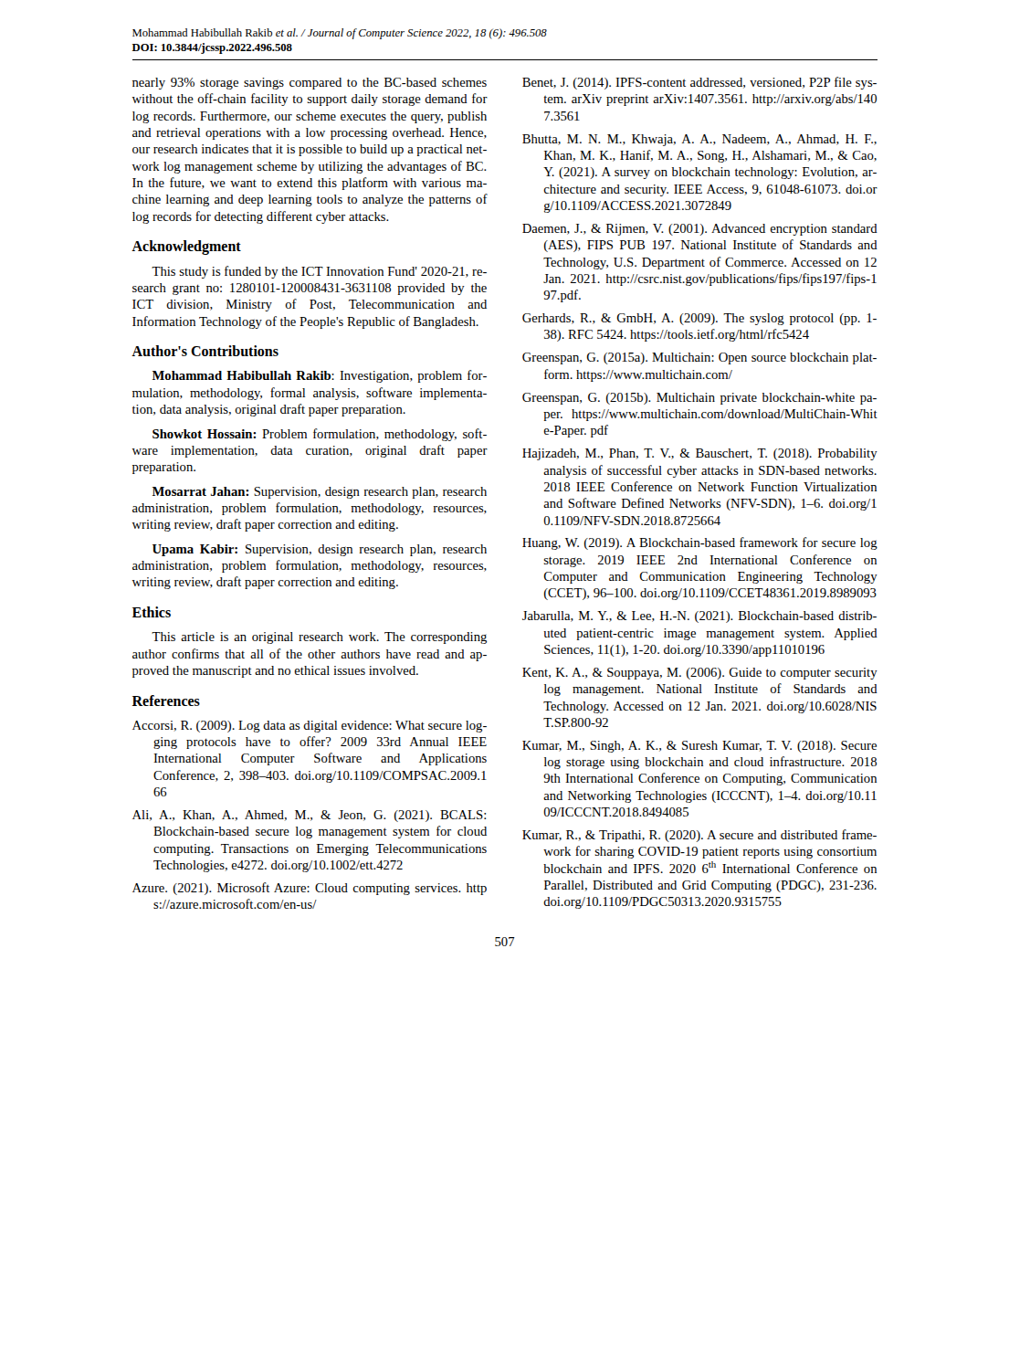Mohammad Habibullah Rakib et al. / Journal of Computer Science 2022, 18 (6): 496.508
DOI: 10.3844/jcssp.2022.496.508
nearly 93% storage savings compared to the BC-based schemes without the off-chain facility to support daily storage demand for log records. Furthermore, our scheme executes the query, publish and retrieval operations with a low processing overhead. Hence, our research indicates that it is possible to build up a practical network log management scheme by utilizing the advantages of BC. In the future, we want to extend this platform with various machine learning and deep learning tools to analyze the patterns of log records for detecting different cyber attacks.
Acknowledgment
This study is funded by the ICT Innovation Fund' 2020-21, research grant no: 1280101-120008431-3631108 provided by the ICT division, Ministry of Post, Telecommunication and Information Technology of the People's Republic of Bangladesh.
Author's Contributions
Mohammad Habibullah Rakib: Investigation, problem formulation, methodology, formal analysis, software implementation, data analysis, original draft paper preparation.
Showkot Hossain: Problem formulation, methodology, software implementation, data curation, original draft paper preparation.
Mosarrat Jahan: Supervision, design research plan, research administration, problem formulation, methodology, resources, writing review, draft paper correction and editing.
Upama Kabir: Supervision, design research plan, research administration, problem formulation, methodology, resources, writing review, draft paper correction and editing.
Ethics
This article is an original research work. The corresponding author confirms that all of the other authors have read and approved the manuscript and no ethical issues involved.
References
Accorsi, R. (2009). Log data as digital evidence: What secure logging protocols have to offer? 2009 33rd Annual IEEE International Computer Software and Applications Conference, 2, 398–403. doi.org/10.1109/COMPSAC.2009.166
Ali, A., Khan, A., Ahmed, M., & Jeon, G. (2021). BCALS: Blockchain-based secure log management system for cloud computing. Transactions on Emerging Telecommunications Technologies, e4272. doi.org/10.1002/ett.4272
Azure. (2021). Microsoft Azure: Cloud computing services. https://azure.microsoft.com/en-us/
Benet, J. (2014). IPFS-content addressed, versioned, P2P file system. arXiv preprint arXiv:1407.3561. http://arxiv.org/abs/1407.3561
Bhutta, M. N. M., Khwaja, A. A., Nadeem, A., Ahmad, H. F., Khan, M. K., Hanif, M. A., Song, H., Alshamari, M., & Cao, Y. (2021). A survey on blockchain technology: Evolution, architecture and security. IEEE Access, 9, 61048-61073. doi.org/10.1109/ACCESS.2021.3072849
Daemen, J., & Rijmen, V. (2001). Advanced encryption standard (AES), FIPS PUB 197. National Institute of Standards and Technology, U.S. Department of Commerce. Accessed on 12 Jan. 2021. http://csrc.nist.gov/publications/fips/fips197/fips-197.pdf.
Gerhards, R., & GmbH, A. (2009). The syslog protocol (pp. 1-38). RFC 5424. https://tools.ietf.org/html/rfc5424
Greenspan, G. (2015a). Multichain: Open source blockchain platform. https://www.multichain.com/
Greenspan, G. (2015b). Multichain private blockchain-white paper. https://www.multichain.com/download/MultiChain-White-Paper. pdf
Hajizadeh, M., Phan, T. V., & Bauschert, T. (2018). Probability analysis of successful cyber attacks in SDN-based networks. 2018 IEEE Conference on Network Function Virtualization and Software Defined Networks (NFV-SDN), 1–6. doi.org/10.1109/NFV-SDN.2018.8725664
Huang, W. (2019). A Blockchain-based framework for secure log storage. 2019 IEEE 2nd International Conference on Computer and Communication Engineering Technology (CCET), 96–100. doi.org/10.1109/CCET48361.2019.8989093
Jabarulla, M. Y., & Lee, H.-N. (2021). Blockchain-based distributed patient-centric image management system. Applied Sciences, 11(1), 1-20. doi.org/10.3390/app11010196
Kent, K. A., & Souppaya, M. (2006). Guide to computer security log management. National Institute of Standards and Technology. Accessed on 12 Jan. 2021. doi.org/10.6028/NIST.SP.800-92
Kumar, M., Singh, A. K., & Suresh Kumar, T. V. (2018). Secure log storage using blockchain and cloud infrastructure. 2018 9th International Conference on Computing, Communication and Networking Technologies (ICCCNT), 1–4. doi.org/10.1109/ICCCNT.2018.8494085
Kumar, R., & Tripathi, R. (2020). A secure and distributed framework for sharing COVID-19 patient reports using consortium blockchain and IPFS. 2020 6th International Conference on Parallel, Distributed and Grid Computing (PDGC), 231-236. doi.org/10.1109/PDGC50313.2020.9315755
507